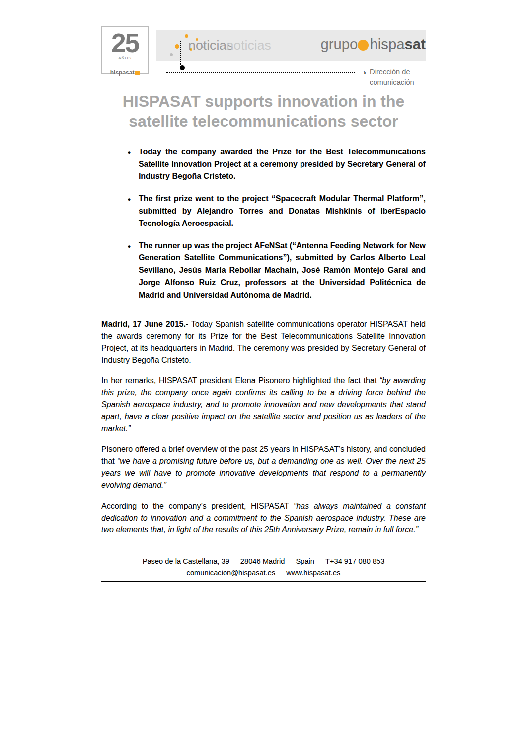25
AÑOS
hispasat
noticiasnoticias
grupo hispa sat
⟶ Dirección de comunicación
HISPASAT supports innovation in the
satellite telecommunications sector
Today the company awarded the Prize for the Best Telecommunications Satellite Innovation Project at a ceremony presided by Secretary General of Industry Begoña Cristeto.
The first prize went to the project “Spacecraft Modular Thermal Platform”, submitted by Alejandro Torres and Donatas Mishkinis of IberEspacio Tecnología Aeroespacial.
The runner up was the project AFeNSat (“Antenna Feeding Network for New Generation Satellite Communications”), submitted by Carlos Alberto Leal Sevillano, Jesús María Rebollar Machain, José Ramón Montejo Garai and Jorge Alfonso Ruiz Cruz, professors at the Universidad Politécnica de Madrid and Universidad Autónoma de Madrid.
Madrid, 17 June 2015.- Today Spanish satellite communications operator HISPASAT held the awards ceremony for its Prize for the Best Telecommunications Satellite Innovation Project, at its headquarters in Madrid. The ceremony was presided by Secretary General of Industry Begoña Cristeto.
In her remarks, HISPASAT president Elena Pisonero highlighted the fact that “by awarding this prize, the company once again confirms its calling to be a driving force behind the Spanish aerospace industry, and to promote innovation and new developments that stand apart, have a clear positive impact on the satellite sector and position us as leaders of the market.”
Pisonero offered a brief overview of the past 25 years in HISPASAT’s history, and concluded that “we have a promising future before us, but a demanding one as well. Over the next 25 years we will have to promote innovative developments that respond to a permanently evolving demand.”
According to the company’s president, HISPASAT “has always maintained a constant dedication to innovation and a commitment to the Spanish aerospace industry. These are two elements that, in light of the results of this 25th Anniversary Prize, remain in full force.”
Paseo de la Castellana, 39 28046 Madrid Spain T+34 917 080 853
comunicacion@hispasat.es www.hispasat.es